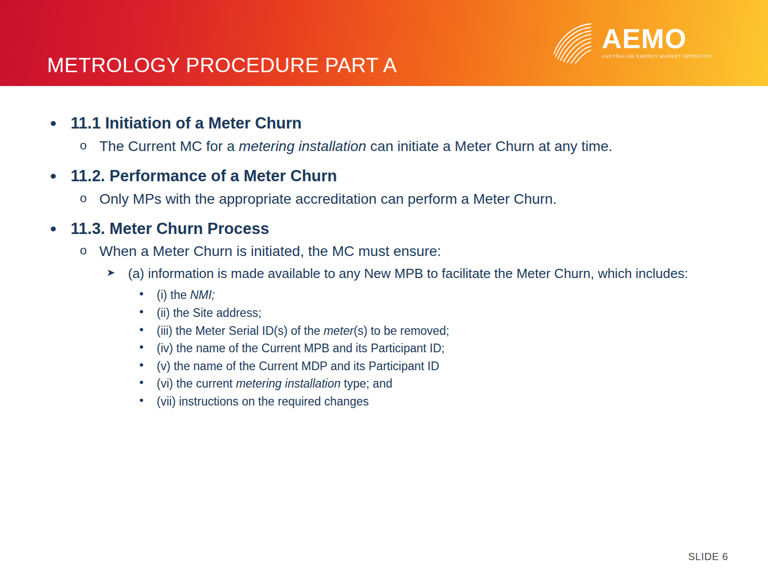METROLOGY PROCEDURE PART A
AEMO AUSTRALIAN ENERGY MARKET OPERATOR
11.1 Initiation of a Meter Churn
The Current MC for a metering installation can initiate a Meter Churn at any time.
11.2. Performance of a Meter Churn
Only MPs with the appropriate accreditation can perform a Meter Churn.
11.3. Meter Churn Process
When a Meter Churn is initiated, the MC must ensure:
(a) information is made available to any New MPB to facilitate the Meter Churn, which includes:
(i) the NMI;
(ii) the Site address;
(iii) the Meter Serial ID(s) of the meter(s) to be removed;
(iv) the name of the Current MPB and its Participant ID;
(v) the name of the Current MDP and its Participant ID
(vi) the current metering installation type; and
(vii) instructions on the required changes
SLIDE 6